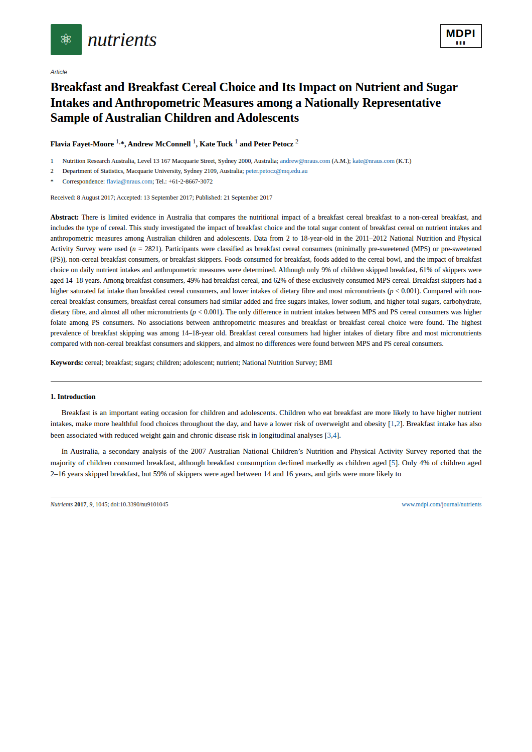⚛
nutrients
MDPI ▮▮▮
Article
Breakfast and Breakfast Cereal Choice and Its Impact on Nutrient and Sugar Intakes and Anthropometric Measures among a Nationally Representative Sample of Australian Children and Adolescents
Flavia Fayet-Moore 1,*, Andrew McConnell 1, Kate Tuck 1 and Peter Petocz 2
1 Nutrition Research Australia, Level 13 167 Macquarie Street, Sydney 2000, Australia; andrew@nraus.com (A.M.); kate@nraus.com (K.T.)
2 Department of Statistics, Macquarie University, Sydney 2109, Australia; peter.petocz@mq.edu.au
*Correspondence: flavia@nraus.com; Tel.: +61-2-8667-3072
Received: 8 August 2017; Accepted: 13 September 2017; Published: 21 September 2017
Abstract: There is limited evidence in Australia that compares the nutritional impact of a breakfast cereal breakfast to a non-cereal breakfast, and includes the type of cereal. This study investigated the impact of breakfast choice and the total sugar content of breakfast cereal on nutrient intakes and anthropometric measures among Australian children and adolescents. Data from 2 to 18-year-old in the 2011–2012 National Nutrition and Physical Activity Survey were used (n = 2821). Participants were classified as breakfast cereal consumers (minimally pre-sweetened (MPS) or pre-sweetened (PS)), non-cereal breakfast consumers, or breakfast skippers. Foods consumed for breakfast, foods added to the cereal bowl, and the impact of breakfast choice on daily nutrient intakes and anthropometric measures were determined. Although only 9% of children skipped breakfast, 61% of skippers were aged 14–18 years. Among breakfast consumers, 49% had breakfast cereal, and 62% of these exclusively consumed MPS cereal. Breakfast skippers had a higher saturated fat intake than breakfast cereal consumers, and lower intakes of dietary fibre and most micronutrients (p < 0.001). Compared with non-cereal breakfast consumers, breakfast cereal consumers had similar added and free sugars intakes, lower sodium, and higher total sugars, carbohydrate, dietary fibre, and almost all other micronutrients (p < 0.001). The only difference in nutrient intakes between MPS and PS cereal consumers was higher folate among PS consumers. No associations between anthropometric measures and breakfast or breakfast cereal choice were found. The highest prevalence of breakfast skipping was among 14–18-year old. Breakfast cereal consumers had higher intakes of dietary fibre and most micronutrients compared with non-cereal breakfast consumers and skippers, and almost no differences were found between MPS and PS cereal consumers.
Keywords: cereal; breakfast; sugars; children; adolescent; nutrient; National Nutrition Survey; BMI
1. Introduction
Breakfast is an important eating occasion for children and adolescents. Children who eat breakfast are more likely to have higher nutrient intakes, make more healthful food choices throughout the day, and have a lower risk of overweight and obesity [1,2]. Breakfast intake has also been associated with reduced weight gain and chronic disease risk in longitudinal analyses [3,4].
In Australia, a secondary analysis of the 2007 Australian National Children’s Nutrition and Physical Activity Survey reported that the majority of children consumed breakfast, although breakfast consumption declined markedly as children aged [5]. Only 4% of children aged 2–16 years skipped breakfast, but 59% of skippers were aged between 14 and 16 years, and girls were more likely to
Nutrients 2017, 9, 1045; doi:10.3390/nu9101045
www.mdpi.com/journal/nutrients